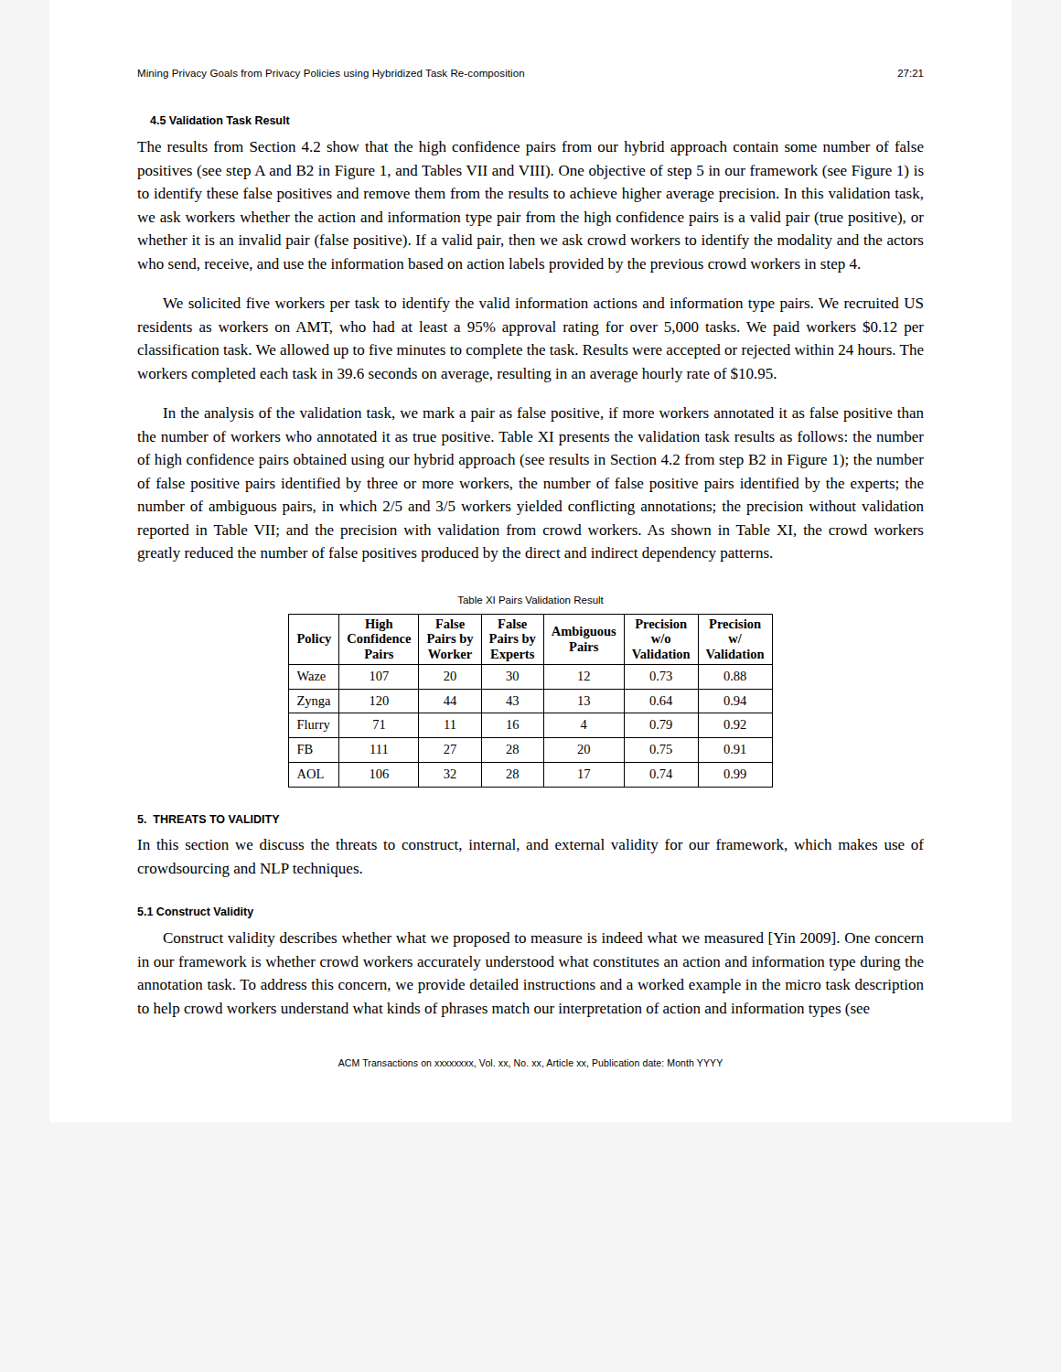Mining Privacy Goals from Privacy Policies using Hybridized Task Re-composition 27:21
4.5 Validation Task Result
The results from Section 4.2 show that the high confidence pairs from our hybrid approach contain some number of false positives (see step A and B2 in Figure 1, and Tables VII and VIII). One objective of step 5 in our framework (see Figure 1) is to identify these false positives and remove them from the results to achieve higher average precision. In this validation task, we ask workers whether the action and information type pair from the high confidence pairs is a valid pair (true positive), or whether it is an invalid pair (false positive). If a valid pair, then we ask crowd workers to identify the modality and the actors who send, receive, and use the information based on action labels provided by the previous crowd workers in step 4.
We solicited five workers per task to identify the valid information actions and information type pairs. We recruited US residents as workers on AMT, who had at least a 95% approval rating for over 5,000 tasks. We paid workers $0.12 per classification task. We allowed up to five minutes to complete the task. Results were accepted or rejected within 24 hours. The workers completed each task in 39.6 seconds on average, resulting in an average hourly rate of $10.95.
In the analysis of the validation task, we mark a pair as false positive, if more workers annotated it as false positive than the number of workers who annotated it as true positive. Table XI presents the validation task results as follows: the number of high confidence pairs obtained using our hybrid approach (see results in Section 4.2 from step B2 in Figure 1); the number of false positive pairs identified by three or more workers, the number of false positive pairs identified by the experts; the number of ambiguous pairs, in which 2/5 and 3/5 workers yielded conflicting annotations; the precision without validation reported in Table VII; and the precision with validation from crowd workers. As shown in Table XI, the crowd workers greatly reduced the number of false positives produced by the direct and indirect dependency patterns.
Table XI Pairs Validation Result
| Policy | High Confidence Pairs | False Pairs by Worker | False Pairs by Experts | Ambiguous Pairs | Precision w/o Validation | Precision w/ Validation |
| --- | --- | --- | --- | --- | --- | --- |
| Waze | 107 | 20 | 30 | 12 | 0.73 | 0.88 |
| Zynga | 120 | 44 | 43 | 13 | 0.64 | 0.94 |
| Flurry | 71 | 11 | 16 | 4 | 0.79 | 0.92 |
| FB | 111 | 27 | 28 | 20 | 0.75 | 0.91 |
| AOL | 106 | 32 | 28 | 17 | 0.74 | 0.99 |
5. THREATS TO VALIDITY
In this section we discuss the threats to construct, internal, and external validity for our framework, which makes use of crowdsourcing and NLP techniques.
5.1 Construct Validity
Construct validity describes whether what we proposed to measure is indeed what we measured [Yin 2009]. One concern in our framework is whether crowd workers accurately understood what constitutes an action and information type during the annotation task. To address this concern, we provide detailed instructions and a worked example in the micro task description to help crowd workers understand what kinds of phrases match our interpretation of action and information types (see
ACM Transactions on xxxxxxxx, Vol. xx, No. xx, Article xx, Publication date: Month YYYY